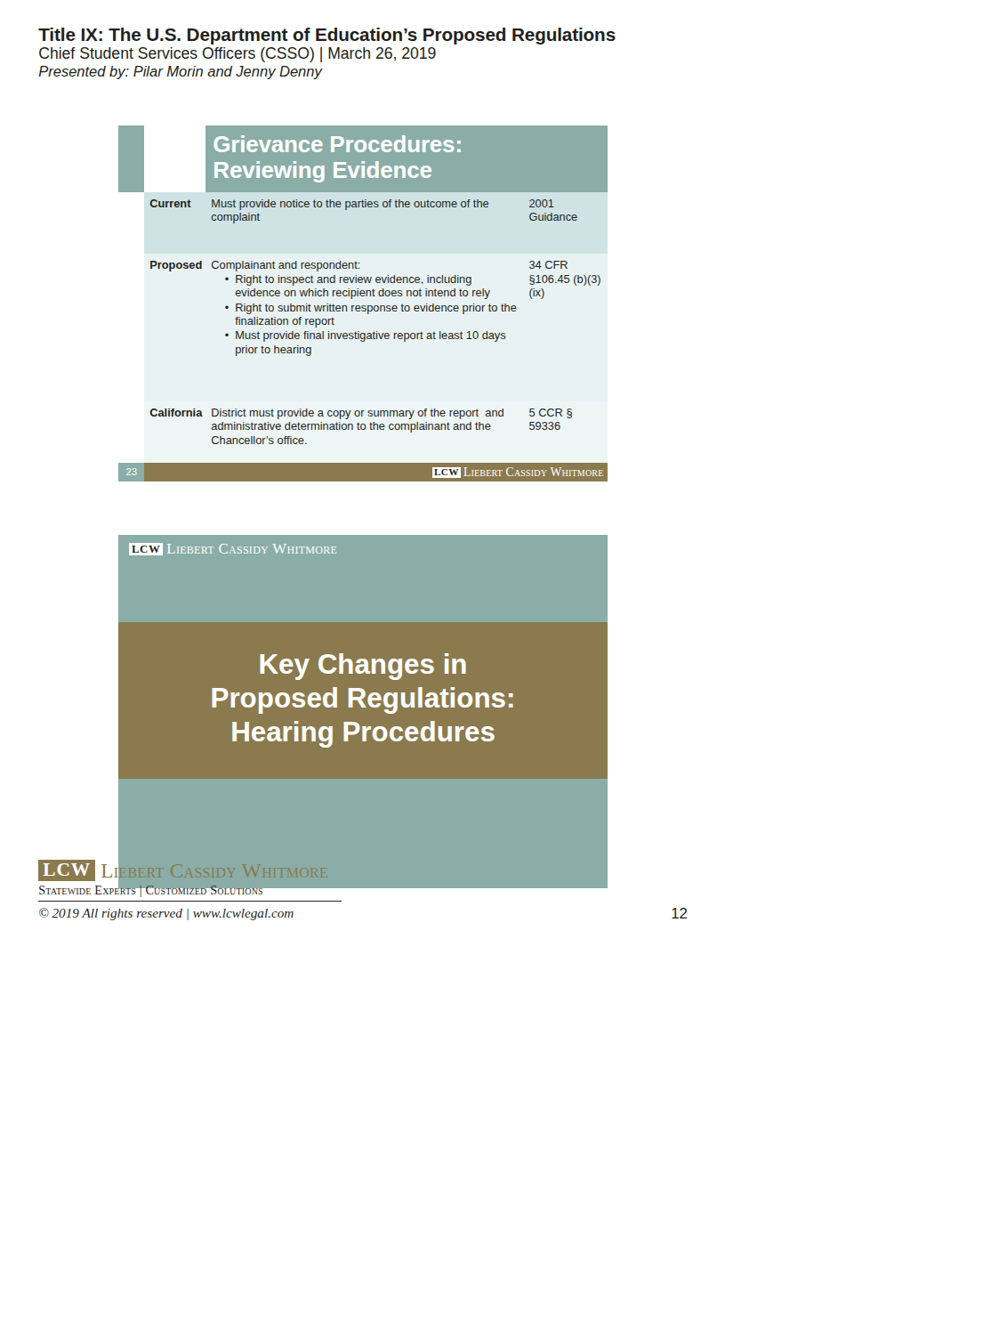Title IX: The U.S. Department of Education’s Proposed Regulations
Chief Student Services Officers (CSSO) | March 26, 2019
Presented by: Pilar Morin and Jenny Denny
| | | Grievance Procedures: Reviewing Evidence |
| | Current | Must provide notice to the parties of the outcome of the complaint | 2001 Guidance |
| | Proposed | Complainant and respondent: Right to inspect and review evidence, including evidence on which recipient does not intend to rely Right to submit written response to evidence prior to the finalization of report Must provide final investigative report at least 10 days prior to hearing | 34 CFR §106.45 (b)(3)(ix) |
| | California | District must provide a copy or summary of the report and administrative determination to the complainant and the Chancellor’s office. | 5 CCR § 59336 |
| 23 | LCW Liebert Cassidy Whitmore |
LCW Liebert Cassidy Whitmore
Key Changes in
Proposed Regulations:
Hearing Procedures
LCW
Liebert Cassidy Whitmore
Statewide Experts | Customized Solutions
© 2019 All rights reserved | www.lcwlegal.com
12